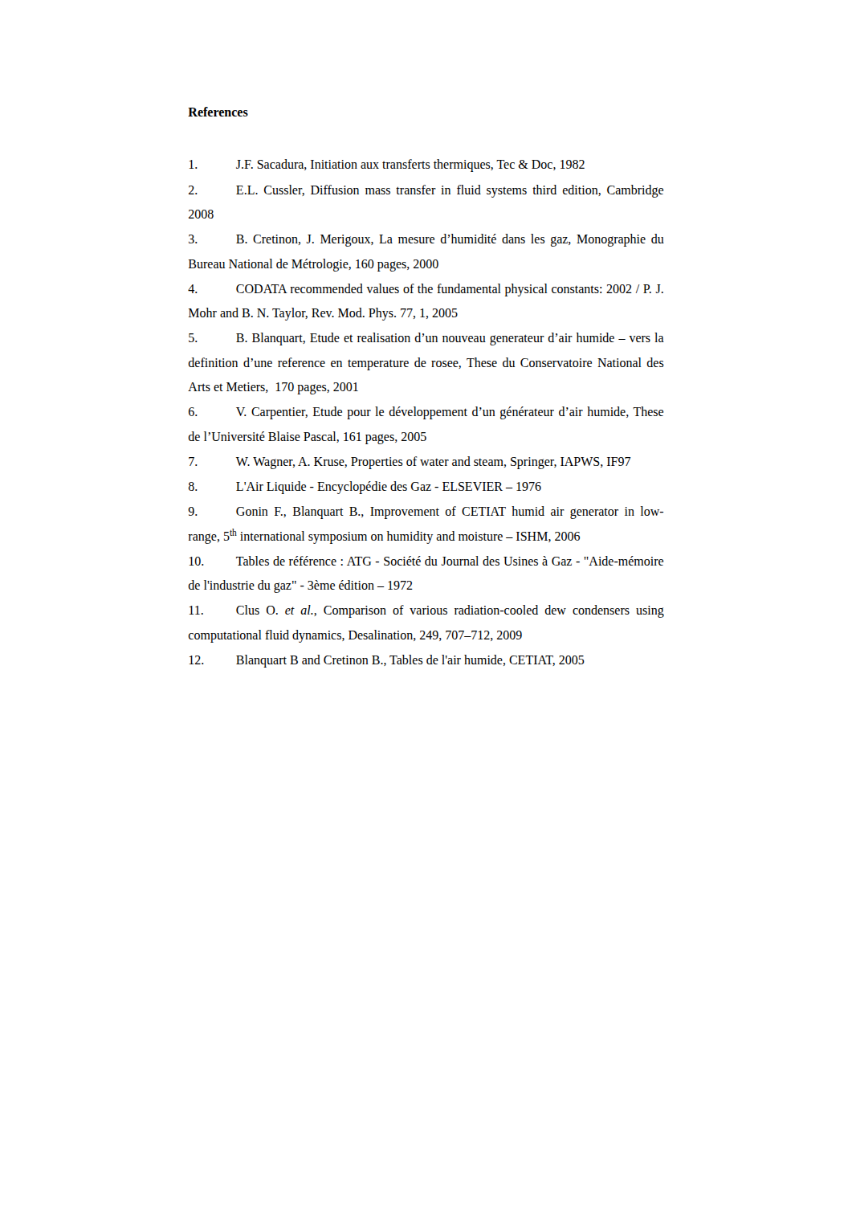References
1. J.F. Sacadura, Initiation aux transferts thermiques, Tec & Doc, 1982
2. E.L. Cussler, Diffusion mass transfer in fluid systems third edition, Cambridge 2008
3. B. Cretinon, J. Merigoux, La mesure d’humidité dans les gaz, Monographie du Bureau National de Métrologie, 160 pages, 2000
4. CODATA recommended values of the fundamental physical constants: 2002 / P. J. Mohr and B. N. Taylor, Rev. Mod. Phys. 77, 1, 2005
5. B. Blanquart, Etude et realisation d’un nouveau generateur d’air humide – vers la definition d’une reference en temperature de rosee, These du Conservatoire National des Arts et Metiers, 170 pages, 2001
6. V. Carpentier, Etude pour le développement d’un générateur d’air humide, These de l’Université Blaise Pascal, 161 pages, 2005
7. W. Wagner, A. Kruse, Properties of water and steam, Springer, IAPWS, IF97
8. L'Air Liquide - Encyclopédie des Gaz - ELSEVIER – 1976
9. Gonin F., Blanquart B., Improvement of CETIAT humid air generator in low-range, 5th international symposium on humidity and moisture – ISHM, 2006
10. Tables de référence : ATG - Société du Journal des Usines à Gaz - "Aide-mémoire de l'industrie du gaz" - 3ème édition – 1972
11. Clus O. et al., Comparison of various radiation-cooled dew condensers using computational fluid dynamics, Desalination, 249, 707–712, 2009
12. Blanquart B and Cretinon B., Tables de l'air humide, CETIAT, 2005